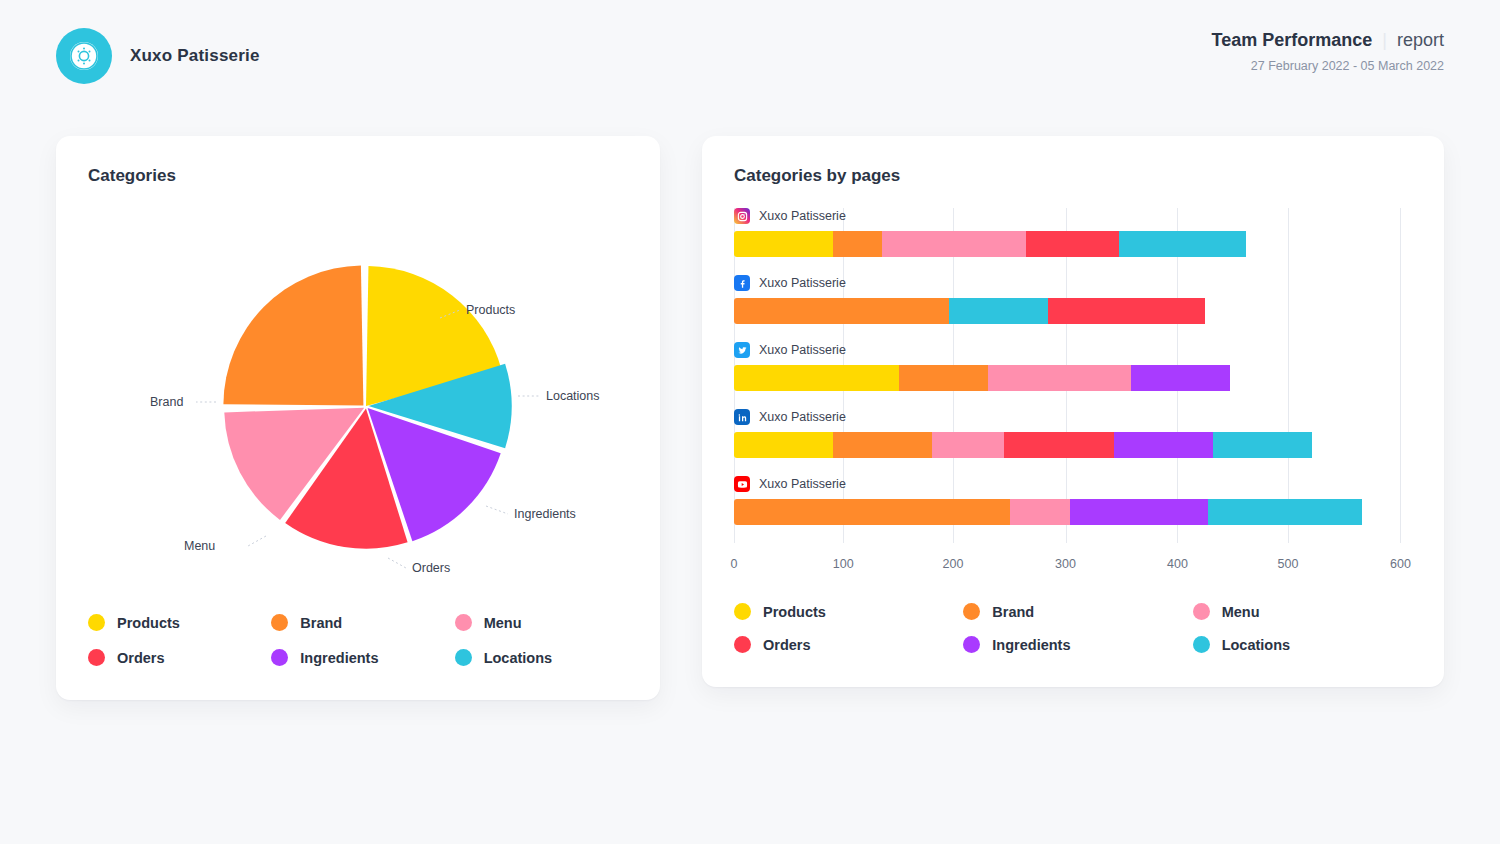Xuxo Patisserie
Team Performance | report
27 February 2022 - 05 March 2022
Categories
Products Locations Ingredients Orders Menu Brand
Products
Brand
Menu
Orders
Ingredients
Locations
Categories by pages
Xuxo Patisserie
Xuxo Patisserie
Xuxo Patisserie
Xuxo Patisserie
Xuxo Patisserie
0 100 200 300 400 500 600
Products
Brand
Menu
Orders
Ingredients
Locations